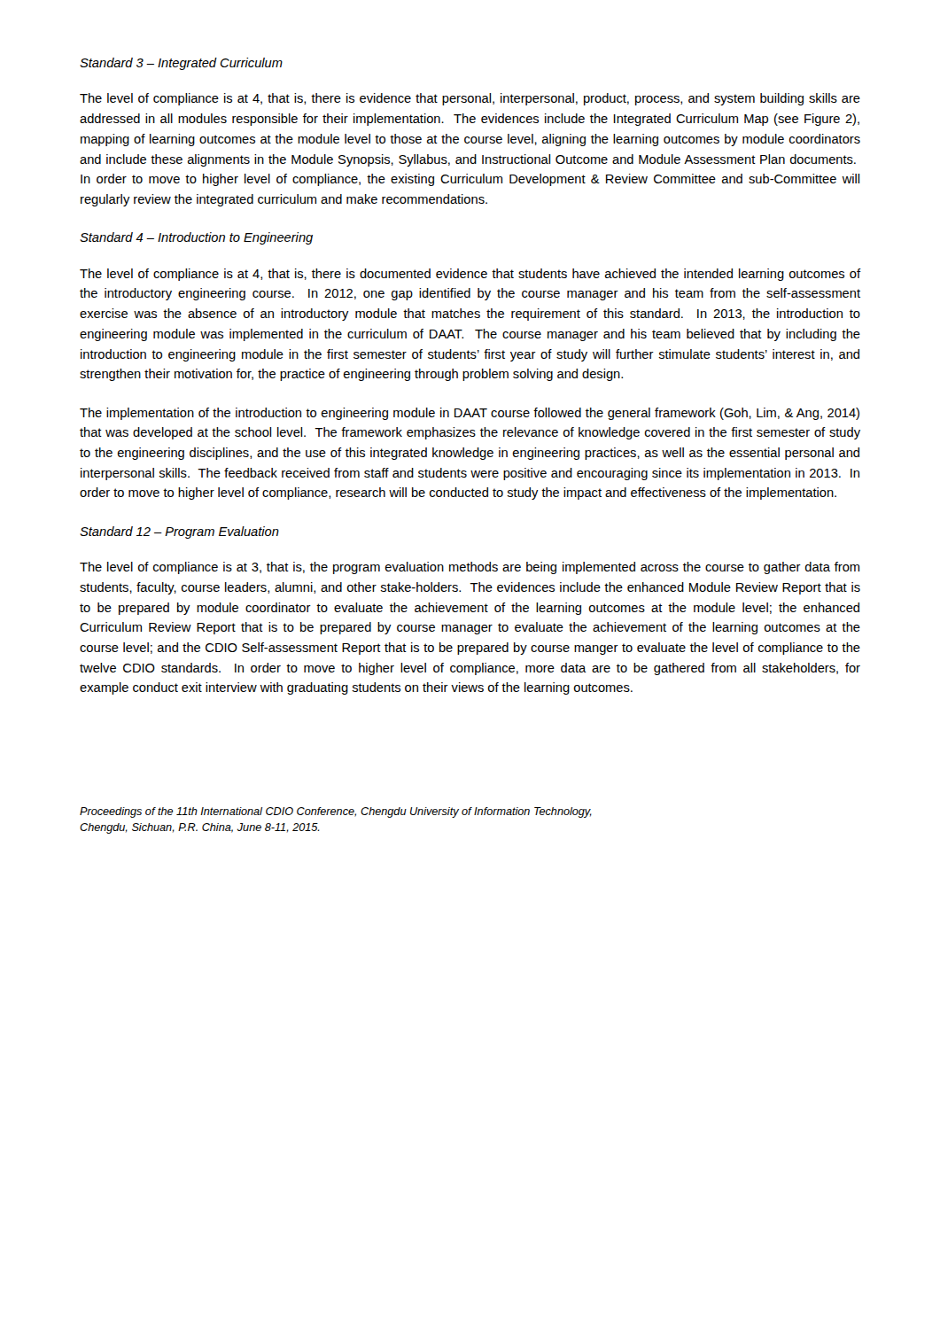Standard 3 – Integrated Curriculum
The level of compliance is at 4, that is, there is evidence that personal, interpersonal, product, process, and system building skills are addressed in all modules responsible for their implementation. The evidences include the Integrated Curriculum Map (see Figure 2), mapping of learning outcomes at the module level to those at the course level, aligning the learning outcomes by module coordinators and include these alignments in the Module Synopsis, Syllabus, and Instructional Outcome and Module Assessment Plan documents. In order to move to higher level of compliance, the existing Curriculum Development & Review Committee and sub-Committee will regularly review the integrated curriculum and make recommendations.
Standard 4 – Introduction to Engineering
The level of compliance is at 4, that is, there is documented evidence that students have achieved the intended learning outcomes of the introductory engineering course. In 2012, one gap identified by the course manager and his team from the self-assessment exercise was the absence of an introductory module that matches the requirement of this standard. In 2013, the introduction to engineering module was implemented in the curriculum of DAAT. The course manager and his team believed that by including the introduction to engineering module in the first semester of students’ first year of study will further stimulate students’ interest in, and strengthen their motivation for, the practice of engineering through problem solving and design.
The implementation of the introduction to engineering module in DAAT course followed the general framework (Goh, Lim, & Ang, 2014) that was developed at the school level. The framework emphasizes the relevance of knowledge covered in the first semester of study to the engineering disciplines, and the use of this integrated knowledge in engineering practices, as well as the essential personal and interpersonal skills. The feedback received from staff and students were positive and encouraging since its implementation in 2013. In order to move to higher level of compliance, research will be conducted to study the impact and effectiveness of the implementation.
Standard 12 – Program Evaluation
The level of compliance is at 3, that is, the program evaluation methods are being implemented across the course to gather data from students, faculty, course leaders, alumni, and other stake-holders. The evidences include the enhanced Module Review Report that is to be prepared by module coordinator to evaluate the achievement of the learning outcomes at the module level; the enhanced Curriculum Review Report that is to be prepared by course manager to evaluate the achievement of the learning outcomes at the course level; and the CDIO Self-assessment Report that is to be prepared by course manger to evaluate the level of compliance to the twelve CDIO standards. In order to move to higher level of compliance, more data are to be gathered from all stakeholders, for example conduct exit interview with graduating students on their views of the learning outcomes.
Proceedings of the 11th International CDIO Conference, Chengdu University of Information Technology,
Chengdu, Sichuan, P.R. China, June 8-11, 2015.